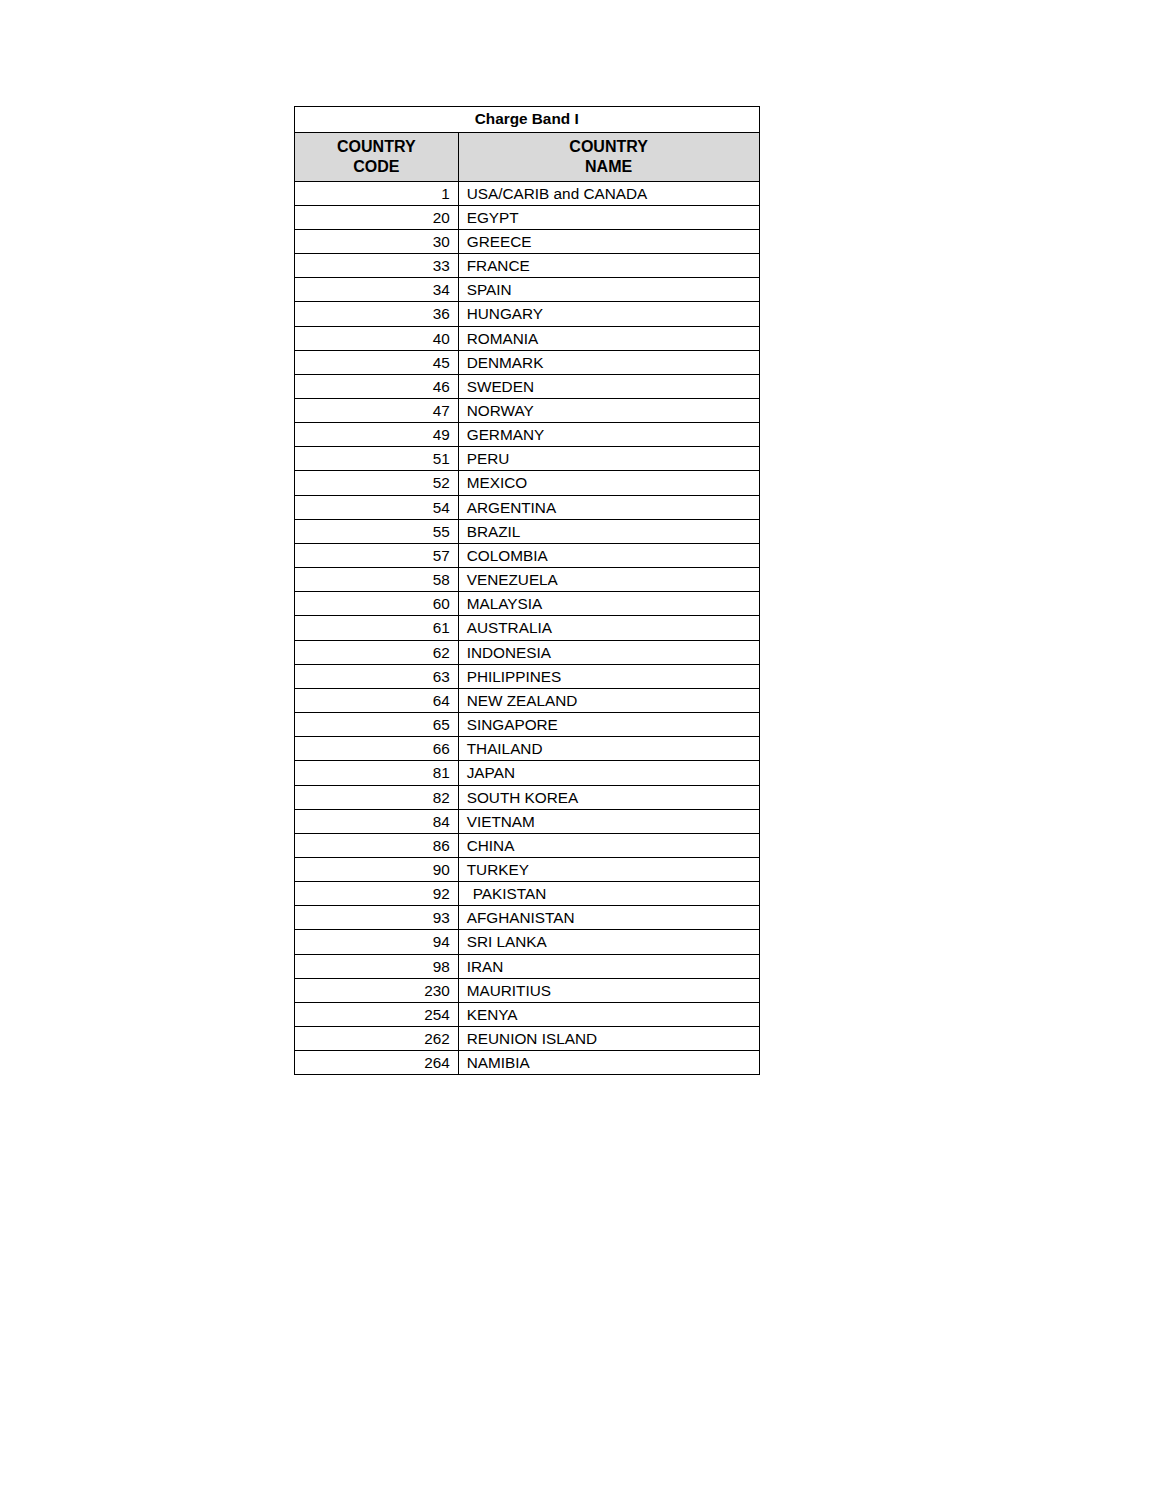Charge Band I
| COUNTRY CODE | COUNTRY NAME |
| --- | --- |
| 1 | USA/CARIB and CANADA |
| 20 | EGYPT |
| 30 | GREECE |
| 33 | FRANCE |
| 34 | SPAIN |
| 36 | HUNGARY |
| 40 | ROMANIA |
| 45 | DENMARK |
| 46 | SWEDEN |
| 47 | NORWAY |
| 49 | GERMANY |
| 51 | PERU |
| 52 | MEXICO |
| 54 | ARGENTINA |
| 55 | BRAZIL |
| 57 | COLOMBIA |
| 58 | VENEZUELA |
| 60 | MALAYSIA |
| 61 | AUSTRALIA |
| 62 | INDONESIA |
| 63 | PHILIPPINES |
| 64 | NEW ZEALAND |
| 65 | SINGAPORE |
| 66 | THAILAND |
| 81 | JAPAN |
| 82 | SOUTH KOREA |
| 84 | VIETNAM |
| 86 | CHINA |
| 90 | TURKEY |
| 92 | PAKISTAN |
| 93 | AFGHANISTAN |
| 94 | SRI LANKA |
| 98 | IRAN |
| 230 | MAURITIUS |
| 254 | KENYA |
| 262 | REUNION ISLAND |
| 264 | NAMIBIA |